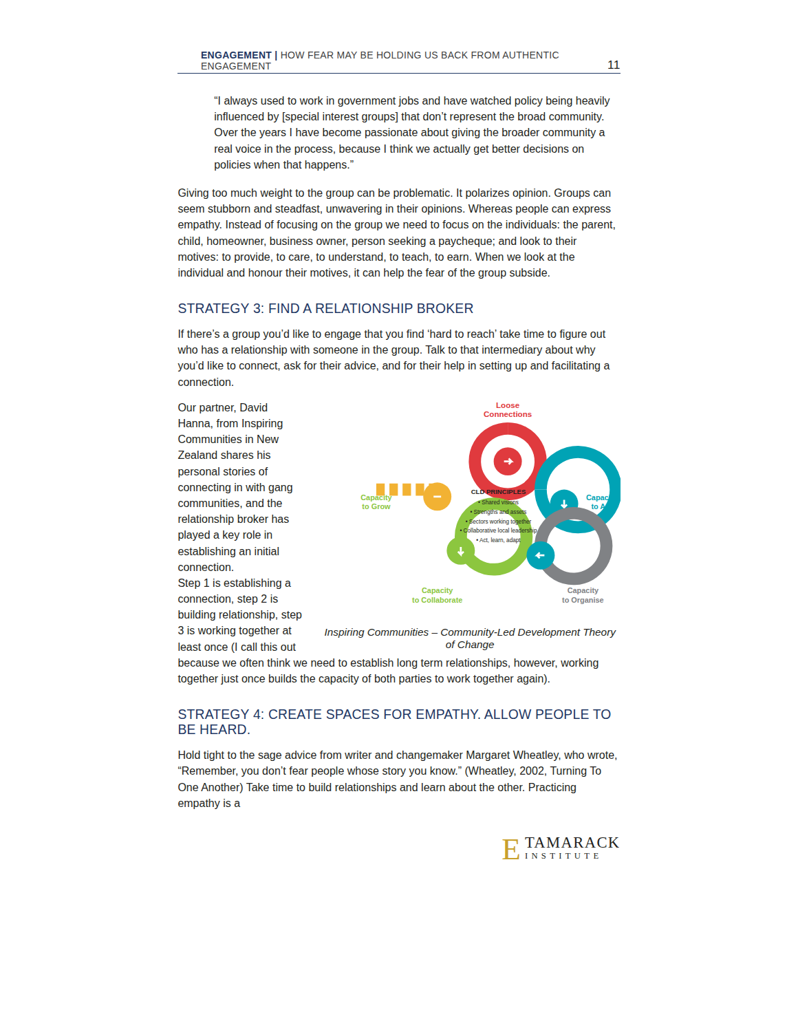ENGAGEMENT | How Fear May Be Holding Us Back From Authentic Engagement
11
“I always used to work in government jobs and have watched policy being heavily influenced by [special interest groups] that don’t represent the broad community. Over the years I have become passionate about giving the broader community a real voice in the process, because I think we actually get better decisions on policies when that happens.”
Giving too much weight to the group can be problematic. It polarizes opinion. Groups can seem stubborn and steadfast, unwavering in their opinions. Whereas people can express empathy. Instead of focusing on the group we need to focus on the individuals: the parent, child, homeowner, business owner, person seeking a paycheque; and look to their motives: to provide, to care, to understand, to teach, to earn. When we look at the individual and honour their motives, it can help the fear of the group subside.
Strategy 3: Find a Relationship Broker
If there’s a group you’d like to engage that you find ‘hard to reach’ take time to figure out who has a relationship with someone in the group. Talk to that intermediary about why you’d like to connect, ask for their advice, and for their help in setting up and facilitating a connection.
Inspiring Communities – Community-Led Development Theory of Change
Our partner, David Hanna, from Inspiring Communities in New Zealand shares his personal stories of connecting in with gang communities, and the relationship broker has played a key role in establishing an initial connection.
Step 1 is establishing a connection, step 2 is building relationship, step 3 is working together at least once (I call this out because we often think we need to establish long term relationships, however, working together just once builds the capacity of both parties to work together again).
Strategy 4: Create Spaces for Empathy. Allow People to Be Heard.
Hold tight to the sage advice from writer and changemaker Margaret Wheatley, who wrote, “Remember, you don’t fear people whose story you know.” (Wheatley, 2002, Turning To One Another) Take time to build relationships and learn about the other. Practicing empathy is a
E TAMARACK INSTITUTE